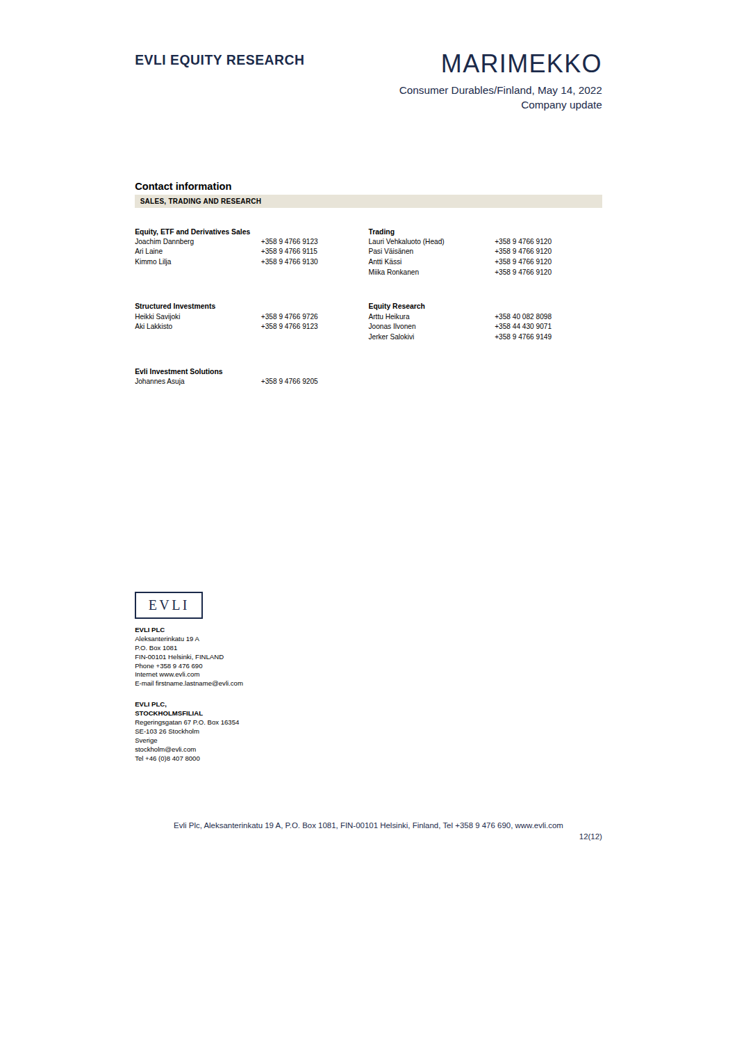EVLI EQUITY RESEARCH
MARIMEKKO
Consumer Durables/Finland, May 14, 2022
Company update
Contact information
SALES, TRADING AND RESEARCH
| Equity, ETF and Derivatives Sales | | Trading | |
| Joachim Dannberg | +358 9 4766 9123 | Lauri Vehkaluoto (Head) | +358 9 4766 9120 |
| Ari Laine | +358 9 4766 9115 | Pasi Väisänen | +358 9 4766 9120 |
| Kimmo Lilja | +358 9 4766 9130 | Antti Kässi | +358 9 4766 9120 |
| | | Miika Ronkanen | +358 9 4766 9120 |
| Structured Investments | | Equity Research | |
| Heikki Savijoki | +358 9 4766 9726 | Arttu Heikura | +358 40 082 8098 |
| Aki Lakkisto | +358 9 4766 9123 | Joonas Ilvonen | +358 44 430 9071 |
| | | Jerker Salokivi | +358 9 4766 9149 |
| Evli Investment Solutions | | | |
| Johannes Asuja | +358 9 4766 9205 | | |
EVLI
EVLI PLC
Aleksanterinkatu 19 A
P.O. Box 1081
FIN-00101 Helsinki, FINLAND
Phone +358 9 476 690
Internet www.evli.com
E-mail firstname.lastname@evli.com
EVLI PLC,
STOCKHOLMSFILIAL
Regeringsgatan 67 P.O. Box 16354
SE-103 26 Stockholm
Sverige
stockholm@evli.com
Tel +46 (0)8 407 8000
Evli Plc, Aleksanterinkatu 19 A, P.O. Box 1081, FIN-00101 Helsinki, Finland, Tel +358 9 476 690, www.evli.com
12(12)